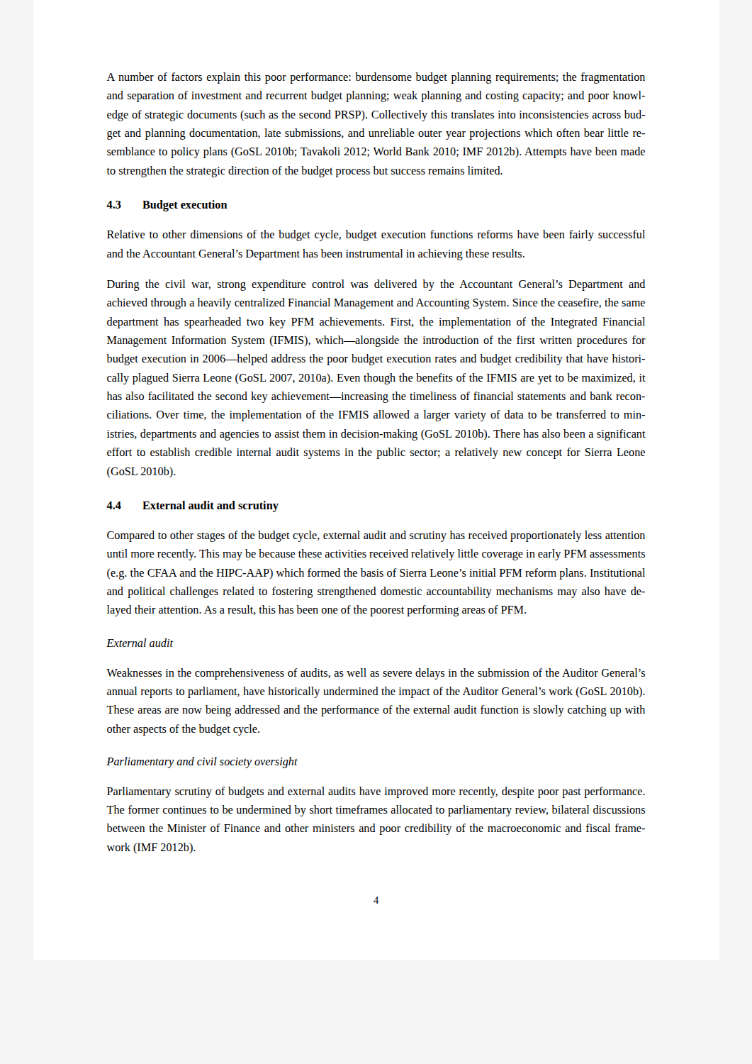A number of factors explain this poor performance: burdensome budget planning requirements; the fragmentation and separation of investment and recurrent budget planning; weak planning and costing capacity; and poor knowledge of strategic documents (such as the second PRSP). Collectively this translates into inconsistencies across budget and planning documentation, late submissions, and unreliable outer year projections which often bear little resemblance to policy plans (GoSL 2010b; Tavakoli 2012; World Bank 2010; IMF 2012b). Attempts have been made to strengthen the strategic direction of the budget process but success remains limited.
4.3 Budget execution
Relative to other dimensions of the budget cycle, budget execution functions reforms have been fairly successful and the Accountant General’s Department has been instrumental in achieving these results.
During the civil war, strong expenditure control was delivered by the Accountant General’s Department and achieved through a heavily centralized Financial Management and Accounting System. Since the ceasefire, the same department has spearheaded two key PFM achievements. First, the implementation of the Integrated Financial Management Information System (IFMIS), which—alongside the introduction of the first written procedures for budget execution in 2006—helped address the poor budget execution rates and budget credibility that have historically plagued Sierra Leone (GoSL 2007, 2010a). Even though the benefits of the IFMIS are yet to be maximized, it has also facilitated the second key achievement—increasing the timeliness of financial statements and bank reconciliations. Over time, the implementation of the IFMIS allowed a larger variety of data to be transferred to ministries, departments and agencies to assist them in decision-making (GoSL 2010b). There has also been a significant effort to establish credible internal audit systems in the public sector; a relatively new concept for Sierra Leone (GoSL 2010b).
4.4 External audit and scrutiny
Compared to other stages of the budget cycle, external audit and scrutiny has received proportionately less attention until more recently. This may be because these activities received relatively little coverage in early PFM assessments (e.g. the CFAA and the HIPC-AAP) which formed the basis of Sierra Leone’s initial PFM reform plans. Institutional and political challenges related to fostering strengthened domestic accountability mechanisms may also have delayed their attention. As a result, this has been one of the poorest performing areas of PFM.
External audit
Weaknesses in the comprehensiveness of audits, as well as severe delays in the submission of the Auditor General’s annual reports to parliament, have historically undermined the impact of the Auditor General’s work (GoSL 2010b). These areas are now being addressed and the performance of the external audit function is slowly catching up with other aspects of the budget cycle.
Parliamentary and civil society oversight
Parliamentary scrutiny of budgets and external audits have improved more recently, despite poor past performance. The former continues to be undermined by short timeframes allocated to parliamentary review, bilateral discussions between the Minister of Finance and other ministers and poor credibility of the macroeconomic and fiscal framework (IMF 2012b).
4